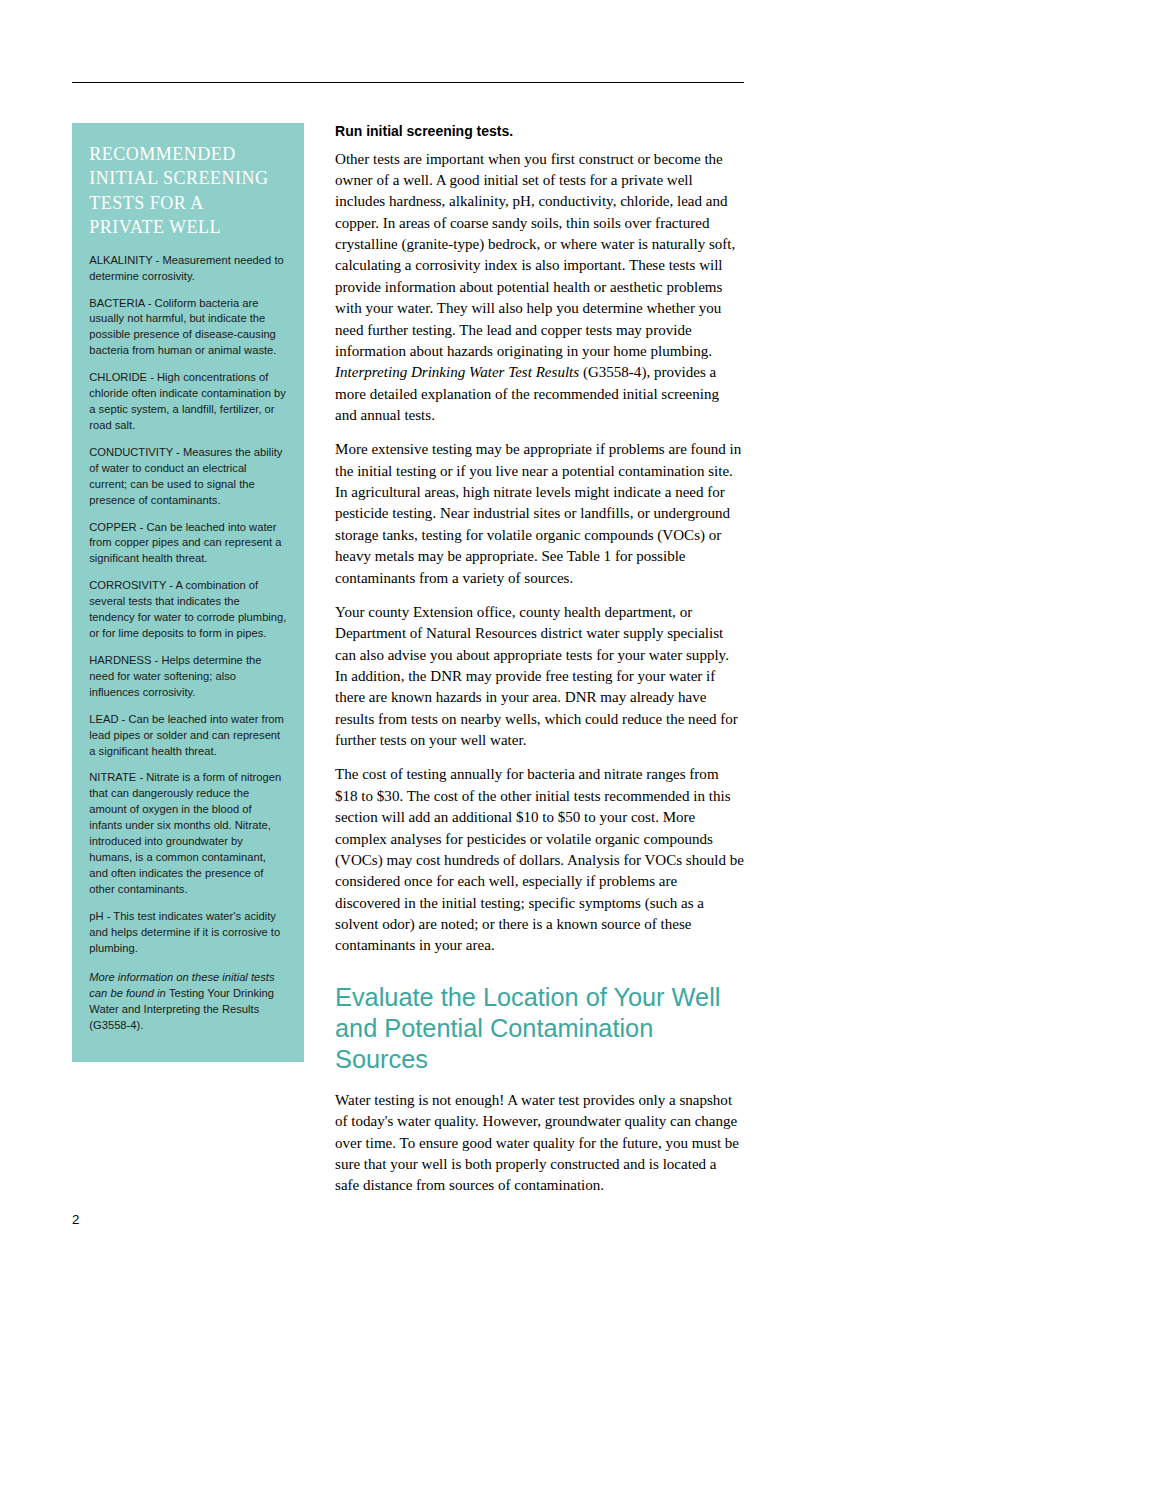Recommended
Initial Screening
Tests for a
Private Well
ALKALINITY - Measurement needed to determine corrosivity.
BACTERIA - Coliform bacteria are usually not harmful, but indicate the possible presence of disease-causing bacteria from human or animal waste.
CHLORIDE - High concentrations of chloride often indicate contamination by a septic system, a landfill, fertilizer, or road salt.
CONDUCTIVITY - Measures the ability of water to conduct an electrical current; can be used to signal the presence of contaminants.
COPPER - Can be leached into water from copper pipes and can represent a significant health threat.
CORROSIVITY - A combination of several tests that indicates the tendency for water to corrode plumbing, or for lime deposits to form in pipes.
HARDNESS - Helps determine the need for water softening; also influences corrosivity.
LEAD - Can be leached into water from lead pipes or solder and can represent a significant health threat.
NITRATE - Nitrate is a form of nitrogen that can dangerously reduce the amount of oxygen in the blood of infants under six months old. Nitrate, introduced into groundwater by humans, is a common contaminant, and often indicates the presence of other contaminants.
pH - This test indicates water's acidity and helps determine if it is corrosive to plumbing.
More information on these initial tests can be found in Testing Your Drinking Water and Interpreting the Results (G3558-4).
Run initial screening tests.
Other tests are important when you first construct or become the owner of a well. A good initial set of tests for a private well includes hardness, alkalinity, pH, conductivity, chloride, lead and copper. In areas of coarse sandy soils, thin soils over fractured crystalline (granite-type) bedrock, or where water is naturally soft, calculating a corrosivity index is also important. These tests will provide information about potential health or aesthetic problems with your water. They will also help you determine whether you need further testing. The lead and copper tests may provide information about hazards originating in your home plumbing. Interpreting Drinking Water Test Results (G3558-4), provides a more detailed explanation of the recommended initial screening and annual tests.
More extensive testing may be appropriate if problems are found in the initial testing or if you live near a potential contamination site. In agricultural areas, high nitrate levels might indicate a need for pesticide testing. Near industrial sites or landfills, or underground storage tanks, testing for volatile organic compounds (VOCs) or heavy metals may be appropriate. See Table 1 for possible contaminants from a variety of sources.
Your county Extension office, county health department, or Department of Natural Resources district water supply specialist can also advise you about appropriate tests for your water supply. In addition, the DNR may provide free testing for your water if there are known hazards in your area. DNR may already have results from tests on nearby wells, which could reduce the need for further tests on your well water.
The cost of testing annually for bacteria and nitrate ranges from $18 to $30. The cost of the other initial tests recommended in this section will add an additional $10 to $50 to your cost. More complex analyses for pesticides or volatile organic compounds (VOCs) may cost hundreds of dollars. Analysis for VOCs should be considered once for each well, especially if problems are discovered in the initial testing; specific symptoms (such as a solvent odor) are noted; or there is a known source of these contaminants in your area.
Evaluate the Location of Your Well and Potential Contamination Sources
Water testing is not enough! A water test provides only a snapshot of today's water quality. However, groundwater quality can change over time. To ensure good water quality for the future, you must be sure that your well is both properly constructed and is located a safe distance from sources of contamination.
2